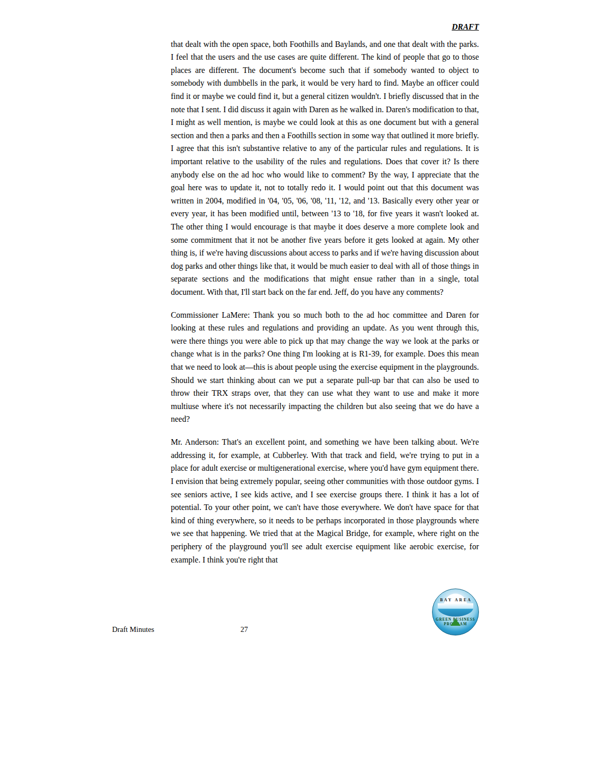DRAFT
that dealt with the open space, both Foothills and Baylands, and one that dealt with the parks. I feel that the users and the use cases are quite different. The kind of people that go to those places are different. The document's become such that if somebody wanted to object to somebody with dumbbells in the park, it would be very hard to find. Maybe an officer could find it or maybe we could find it, but a general citizen wouldn't. I briefly discussed that in the note that I sent. I did discuss it again with Daren as he walked in. Daren's modification to that, I might as well mention, is maybe we could look at this as one document but with a general section and then a parks and then a Foothills section in some way that outlined it more briefly. I agree that this isn't substantive relative to any of the particular rules and regulations. It is important relative to the usability of the rules and regulations. Does that cover it? Is there anybody else on the ad hoc who would like to comment? By the way, I appreciate that the goal here was to update it, not to totally redo it. I would point out that this document was written in 2004, modified in '04, '05, '06, '08, '11, '12, and '13. Basically every other year or every year, it has been modified until, between '13 to '18, for five years it wasn't looked at. The other thing I would encourage is that maybe it does deserve a more complete look and some commitment that it not be another five years before it gets looked at again. My other thing is, if we're having discussions about access to parks and if we're having discussion about dog parks and other things like that, it would be much easier to deal with all of those things in separate sections and the modifications that might ensue rather than in a single, total document. With that, I'll start back on the far end. Jeff, do you have any comments?
Commissioner LaMere: Thank you so much both to the ad hoc committee and Daren for looking at these rules and regulations and providing an update. As you went through this, were there things you were able to pick up that may change the way we look at the parks or change what is in the parks? One thing I'm looking at is R1-39, for example. Does this mean that we need to look at—this is about people using the exercise equipment in the playgrounds. Should we start thinking about can we put a separate pull-up bar that can also be used to throw their TRX straps over, that they can use what they want to use and make it more multiuse where it's not necessarily impacting the children but also seeing that we do have a need?
Mr. Anderson: That's an excellent point, and something we have been talking about. We're addressing it, for example, at Cubberley. With that track and field, we're trying to put in a place for adult exercise or multigenerational exercise, where you'd have gym equipment there. I envision that being extremely popular, seeing other communities with those outdoor gyms. I see seniors active, I see kids active, and I see exercise groups there. I think it has a lot of potential. To your other point, we can't have those everywhere. We don't have space for that kind of thing everywhere, so it needs to be perhaps incorporated in those playgrounds where we see that happening. We tried that at the Magical Bridge, for example, where right on the periphery of the playground you'll see adult exercise equipment like aerobic exercise, for example. I think you're right that
Draft Minutes
27
B A Y A R E A
GREEN BUSINESS
PROGRAM